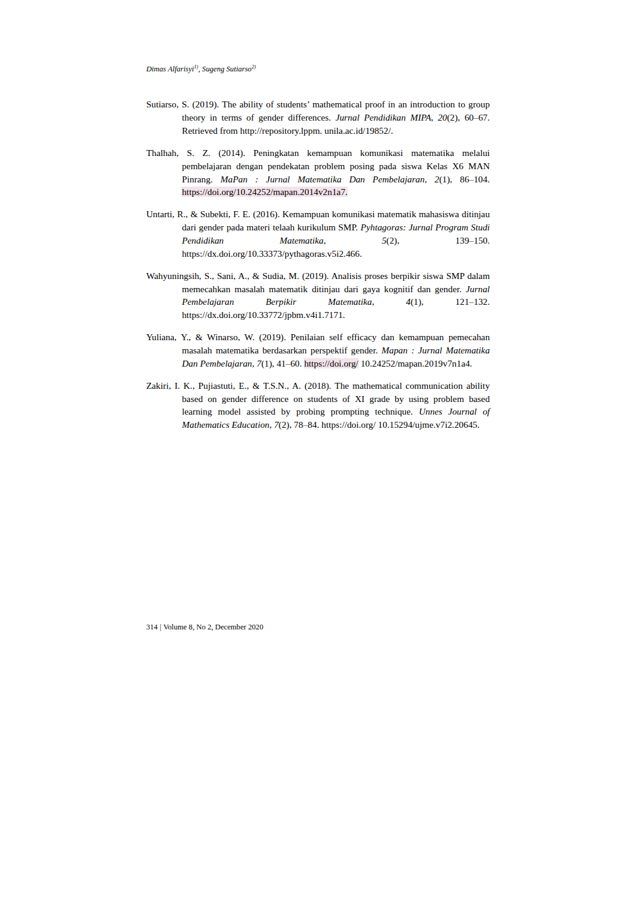Dimas Alfarisyi1), Sugeng Sutiarso2)
Sutiarso, S. (2019). The ability of students’ mathematical proof in an introduction to group theory in terms of gender differences. Jurnal Pendidikan MIPA, 20(2), 60–67. Retrieved from http://repository.lppm. unila.ac.id/19852/.
Thalhah, S. Z. (2014). Peningkatan kemampuan komunikasi matematika melalui pembelajaran dengan pendekatan problem posing pada siswa Kelas X6 MAN Pinrang. MaPan : Jurnal Matematika Dan Pembelajaran, 2(1), 86–104. https://doi.org/10.24252/mapan.2014v2n1a7.
Untarti, R., & Subekti, F. E. (2016). Kemampuan komunikasi matematik mahasiswa ditinjau dari gender pada materi telaah kurikulum SMP. Pyhtagoras: Jurnal Program Studi Pendidikan Matematika, 5(2), 139–150. https://dx.doi.org/10.33373/pythagoras.v5i2.466.
Wahyuningsih, S., Sani, A., & Sudia, M. (2019). Analisis proses berpikir siswa SMP dalam memecahkan masalah matematik ditinjau dari gaya kognitif dan gender. Jurnal Pembelajaran Berpikir Matematika, 4(1), 121–132. https://dx.doi.org/10.33772/jpbm.v4i1.7171.
Yuliana, Y., & Winarso, W. (2019). Penilaian self efficacy dan kemampuan pemecahan masalah matematika berdasarkan perspektif gender. Mapan : Jurnal Matematika Dan Pembelajaran, 7(1), 41–60. https://doi.org/ 10.24252/mapan.2019v7n1a4.
Zakiri, I. K., Pujiastuti, E., & T.S.N., A. (2018). The mathematical communication ability based on gender difference on students of XI grade by using problem based learning model assisted by probing prompting technique. Unnes Journal of Mathematics Education, 7(2), 78–84. https://doi.org/ 10.15294/ujme.v7i2.20645.
314|Volume 8, No 2, December 2020